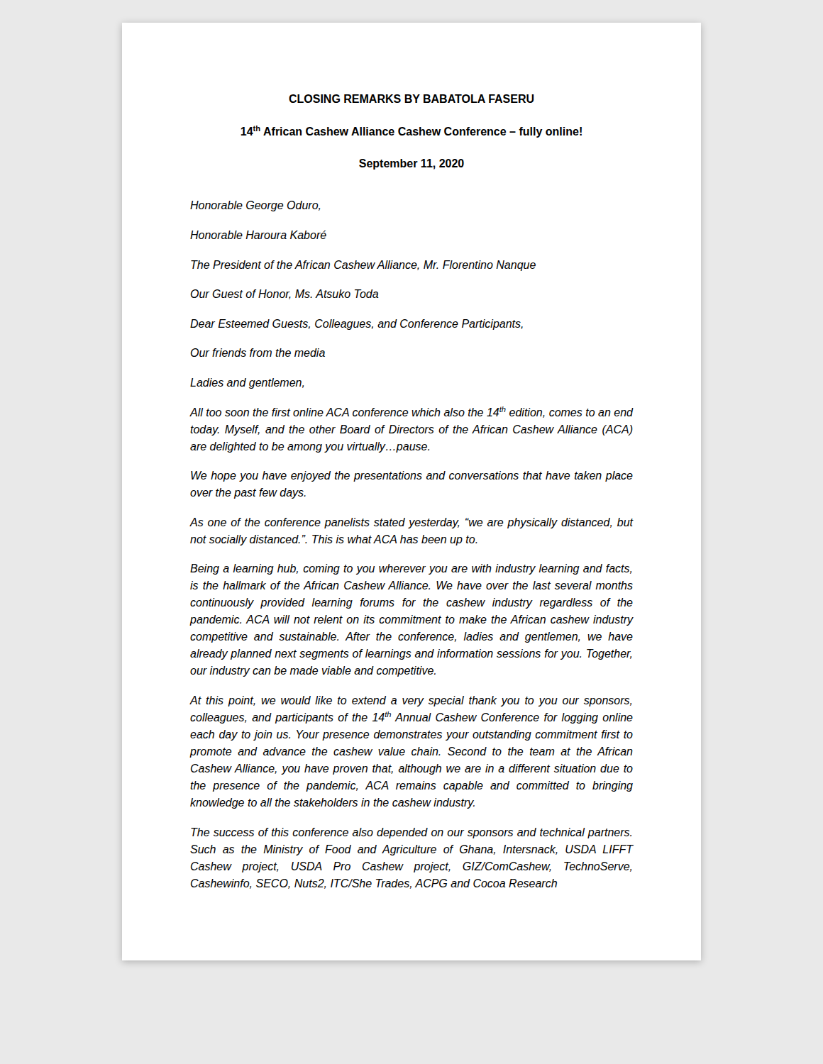CLOSING REMARKS BY BABATOLA FASERU
14th African Cashew Alliance Cashew Conference – fully online!
September 11, 2020
Honorable George Oduro,
Honorable Haroura Kaboré
The President of the African Cashew Alliance, Mr. Florentino Nanque
Our Guest of Honor, Ms. Atsuko Toda
Dear Esteemed Guests, Colleagues, and Conference Participants,
Our friends from the media
Ladies and gentlemen,
All too soon the first online ACA conference which also the 14th edition, comes to an end today. Myself, and the other Board of Directors of the African Cashew Alliance (ACA) are delighted to be among you virtually…pause.
We hope you have enjoyed the presentations and conversations that have taken place over the past few days.
As one of the conference panelists stated yesterday, “we are physically distanced, but not socially distanced.”. This is what ACA has been up to.
Being a learning hub, coming to you wherever you are with industry learning and facts, is the hallmark of the African Cashew Alliance. We have over the last several months continuously provided learning forums for the cashew industry regardless of the pandemic. ACA will not relent on its commitment to make the African cashew industry competitive and sustainable. After the conference, ladies and gentlemen, we have already planned next segments of learnings and information sessions for you. Together, our industry can be made viable and competitive.
At this point, we would like to extend a very special thank you to you our sponsors, colleagues, and participants of the 14th Annual Cashew Conference for logging online each day to join us. Your presence demonstrates your outstanding commitment first to promote and advance the cashew value chain. Second to the team at the African Cashew Alliance, you have proven that, although we are in a different situation due to the presence of the pandemic, ACA remains capable and committed to bringing knowledge to all the stakeholders in the cashew industry.
The success of this conference also depended on our sponsors and technical partners. Such as the Ministry of Food and Agriculture of Ghana, Intersnack, USDA LIFFT Cashew project, USDA Pro Cashew project, GIZ/ComCashew, TechnoServe, Cashewinfo, SECO, Nuts2, ITC/She Trades, ACPG and Cocoa Research